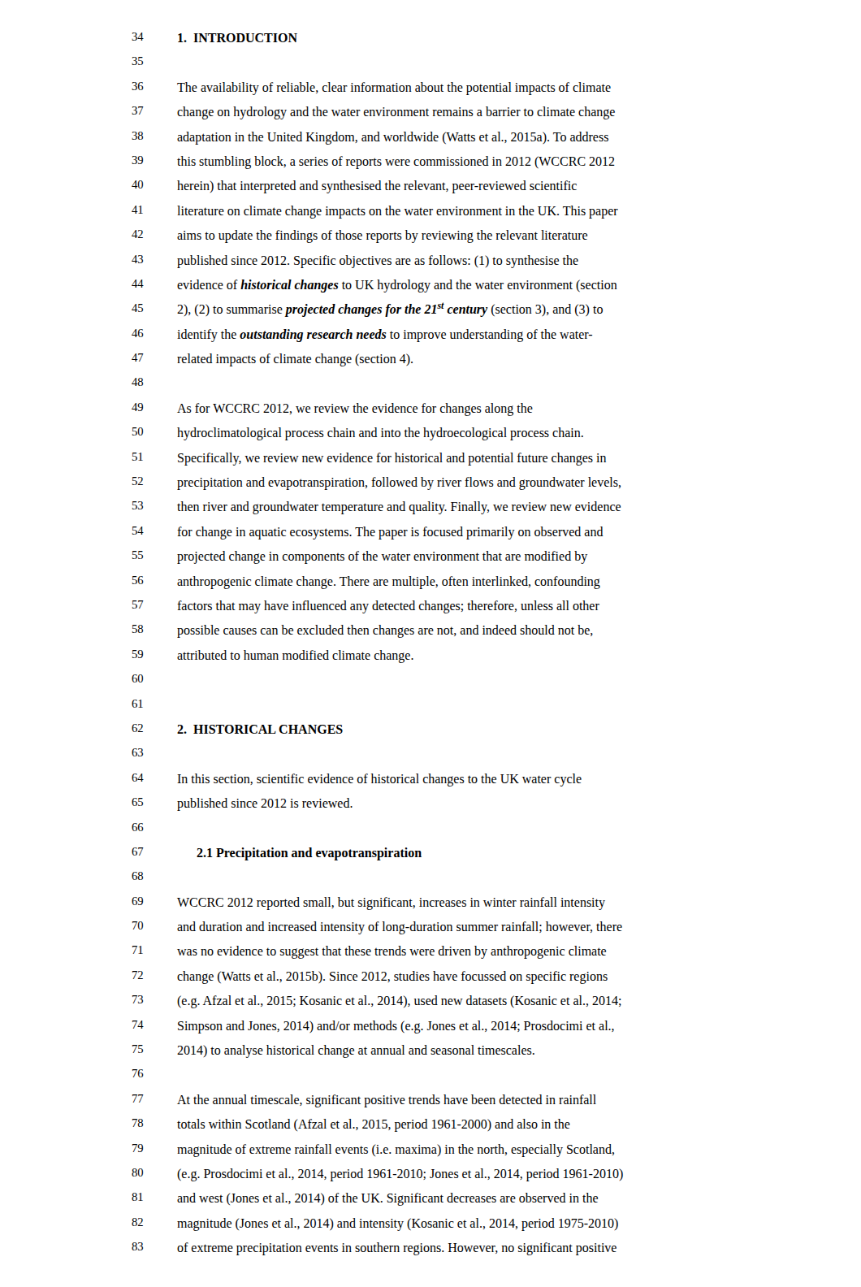1. INTRODUCTION
The availability of reliable, clear information about the potential impacts of climate
change on hydrology and the water environment remains a barrier to climate change
adaptation in the United Kingdom, and worldwide (Watts et al., 2015a). To address
this stumbling block, a series of reports were commissioned in 2012 (WCCRC 2012
herein) that interpreted and synthesised the relevant, peer-reviewed scientific
literature on climate change impacts on the water environment in the UK. This paper
aims to update the findings of those reports by reviewing the relevant literature
published since 2012. Specific objectives are as follows: (1) to synthesise the
evidence of historical changes to UK hydrology and the water environment (section
2), (2) to summarise projected changes for the 21st century (section 3), and (3) to
identify the outstanding research needs to improve understanding of the water-
related impacts of climate change (section 4).
As for WCCRC 2012, we review the evidence for changes along the
hydroclimatological process chain and into the hydroecological process chain.
Specifically, we review new evidence for historical and potential future changes in
precipitation and evapotranspiration, followed by river flows and groundwater levels,
then river and groundwater temperature and quality. Finally, we review new evidence
for change in aquatic ecosystems. The paper is focused primarily on observed and
projected change in components of the water environment that are modified by
anthropogenic climate change. There are multiple, often interlinked, confounding
factors that may have influenced any detected changes; therefore, unless all other
possible causes can be excluded then changes are not, and indeed should not be,
attributed to human modified climate change.
2. HISTORICAL CHANGES
In this section, scientific evidence of historical changes to the UK water cycle
published since 2012 is reviewed.
2.1 Precipitation and evapotranspiration
WCCRC 2012 reported small, but significant, increases in winter rainfall intensity
and duration and increased intensity of long-duration summer rainfall; however, there
was no evidence to suggest that these trends were driven by anthropogenic climate
change (Watts et al., 2015b). Since 2012, studies have focussed on specific regions
(e.g. Afzal et al., 2015; Kosanic et al., 2014), used new datasets (Kosanic et al., 2014;
Simpson and Jones, 2014) and/or methods (e.g. Jones et al., 2014; Prosdocimi et al.,
2014) to analyse historical change at annual and seasonal timescales.
At the annual timescale, significant positive trends have been detected in rainfall
totals within Scotland (Afzal et al., 2015, period 1961-2000) and also in the
magnitude of extreme rainfall events (i.e. maxima) in the north, especially Scotland,
(e.g. Prosdocimi et al., 2014, period 1961-2010; Jones et al., 2014, period 1961-2010)
and west (Jones et al., 2014) of the UK. Significant decreases are observed in the
magnitude (Jones et al., 2014) and intensity (Kosanic et al., 2014, period 1975-2010)
of extreme precipitation events in southern regions. However, no significant positive